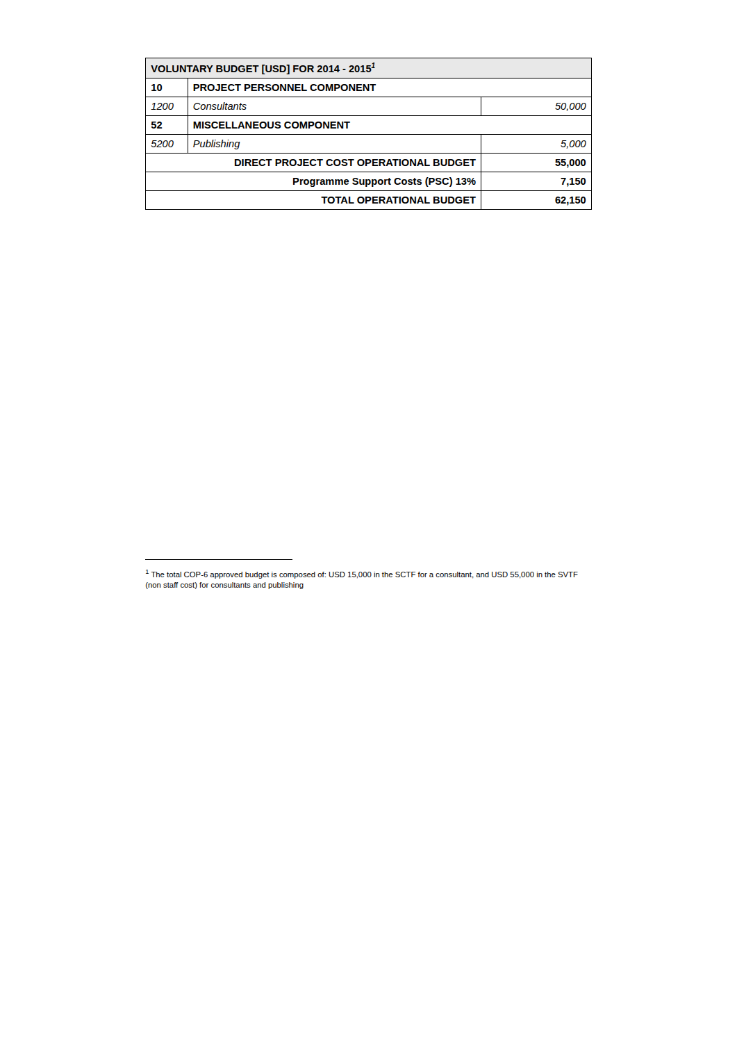| VOLUNTARY BUDGET [USD] FOR 2014 - 2015 1 |
| 10 | PROJECT PERSONNEL COMPONENT |
| 1200 | Consultants | 50,000 |
| 52 | MISCELLANEOUS COMPONENT |
| 5200 | Publishing | 5,000 |
| DIRECT PROJECT COST OPERATIONAL BUDGET | 55,000 |
| Programme Support Costs (PSC) 13% | 7,150 |
| TOTAL OPERATIONAL BUDGET | 62,150 |
1 The total COP-6 approved budget is composed of: USD 15,000 in the SCTF for a consultant, and USD 55,000 in the SVTF (non staff cost) for consultants and publishing